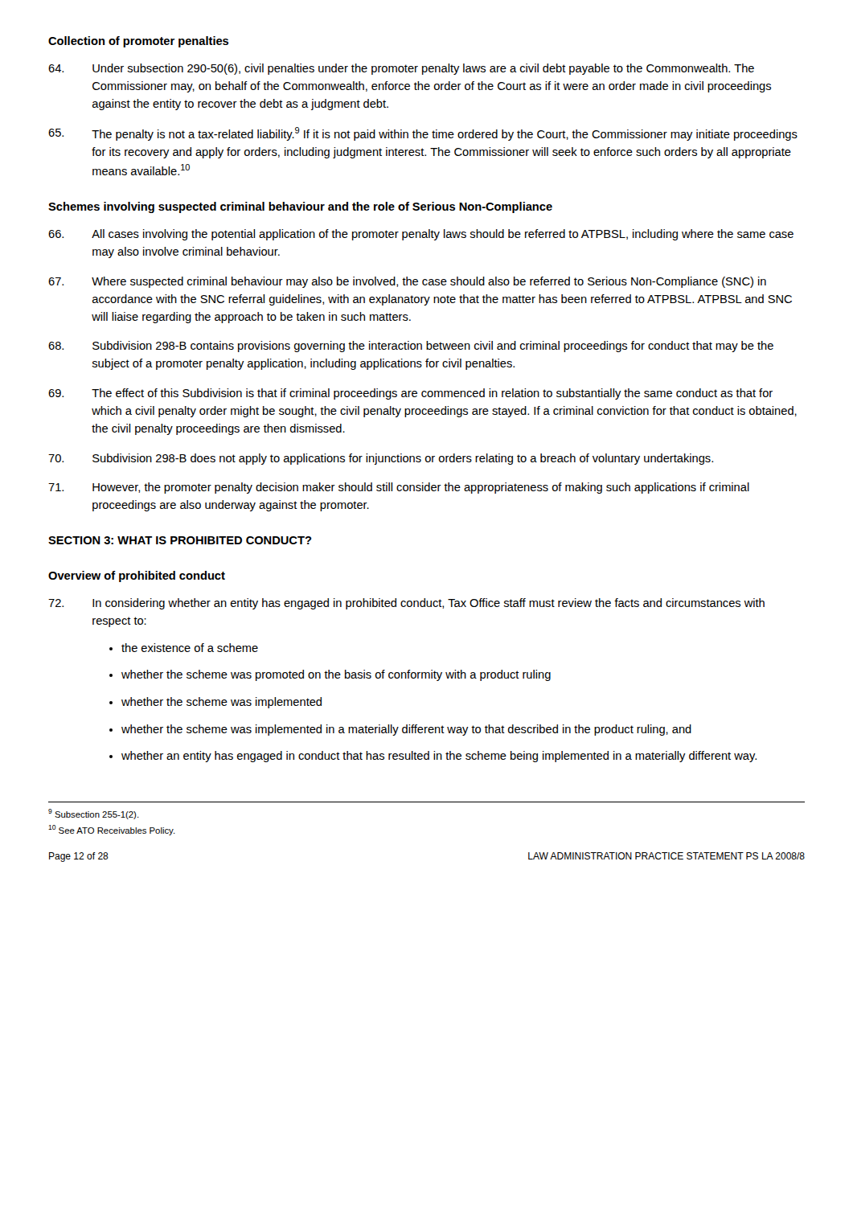Collection of promoter penalties
64.
Under subsection 290-50(6), civil penalties under the promoter penalty laws are a civil debt payable to the Commonwealth. The Commissioner may, on behalf of the Commonwealth, enforce the order of the Court as if it were an order made in civil proceedings against the entity to recover the debt as a judgment debt.
65.
The penalty is not a tax-related liability.9 If it is not paid within the time ordered by the Court, the Commissioner may initiate proceedings for its recovery and apply for orders, including judgment interest. The Commissioner will seek to enforce such orders by all appropriate means available.10
Schemes involving suspected criminal behaviour and the role of Serious Non-Compliance
66.
All cases involving the potential application of the promoter penalty laws should be referred to ATPBSL, including where the same case may also involve criminal behaviour.
67.
Where suspected criminal behaviour may also be involved, the case should also be referred to Serious Non-Compliance (SNC) in accordance with the SNC referral guidelines, with an explanatory note that the matter has been referred to ATPBSL. ATPBSL and SNC will liaise regarding the approach to be taken in such matters.
68.
Subdivision 298-B contains provisions governing the interaction between civil and criminal proceedings for conduct that may be the subject of a promoter penalty application, including applications for civil penalties.
69.
The effect of this Subdivision is that if criminal proceedings are commenced in relation to substantially the same conduct as that for which a civil penalty order might be sought, the civil penalty proceedings are stayed. If a criminal conviction for that conduct is obtained, the civil penalty proceedings are then dismissed.
70.
Subdivision 298-B does not apply to applications for injunctions or orders relating to a breach of voluntary undertakings.
71.
However, the promoter penalty decision maker should still consider the appropriateness of making such applications if criminal proceedings are also underway against the promoter.
SECTION 3: WHAT IS PROHIBITED CONDUCT?
Overview of prohibited conduct
72.
In considering whether an entity has engaged in prohibited conduct, Tax Office staff must review the facts and circumstances with respect to:
the existence of a scheme
whether the scheme was promoted on the basis of conformity with a product ruling
whether the scheme was implemented
whether the scheme was implemented in a materially different way to that described in the product ruling, and
whether an entity has engaged in conduct that has resulted in the scheme being implemented in a materially different way.
9 Subsection 255-1(2).
10 See ATO Receivables Policy.
Page 12 of 28 LAW ADMINISTRATION PRACTICE STATEMENT PS LA 2008/8